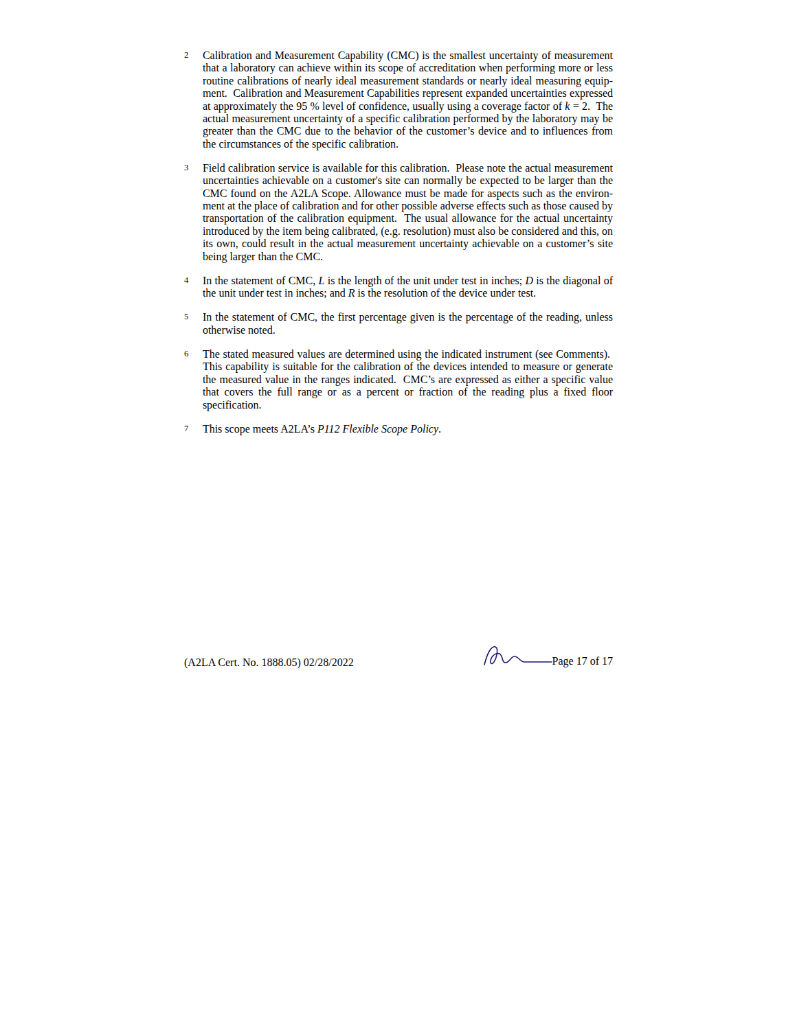2
Calibration and Measurement Capability (CMC) is the smallest uncertainty of measurement that a laboratory can achieve within its scope of accreditation when performing more or less routine calibrations of nearly ideal measurement standards or nearly ideal measuring equipment. Calibration and Measurement Capabilities represent expanded uncertainties expressed at approximately the 95 % level of confidence, usually using a coverage factor of k = 2. The actual measurement uncertainty of a specific calibration performed by the laboratory may be greater than the CMC due to the behavior of the customer’s device and to influences from the circumstances of the specific calibration.
3
Field calibration service is available for this calibration. Please note the actual measurement uncertainties achievable on a customer's site can normally be expected to be larger than the CMC found on the A2LA Scope. Allowance must be made for aspects such as the environment at the place of calibration and for other possible adverse effects such as those caused by transportation of the calibration equipment. The usual allowance for the actual uncertainty introduced by the item being calibrated, (e.g. resolution) must also be considered and this, on its own, could result in the actual measurement uncertainty achievable on a customer’s site being larger than the CMC.
4
In the statement of CMC, L is the length of the unit under test in inches; D is the diagonal of the unit under test in inches; and R is the resolution of the device under test.
5
In the statement of CMC, the first percentage given is the percentage of the reading, unless otherwise noted.
6
The stated measured values are determined using the indicated instrument (see Comments). This capability is suitable for the calibration of the devices intended to measure or generate the measured value in the ranges indicated. CMC’s are expressed as either a specific value that covers the full range or as a percent or fraction of the reading plus a fixed floor specification.
7
This scope meets A2LA’s P112 Flexible Scope Policy.
(A2LA Cert. No. 1888.05) 02/28/2022
Page 17 of 17